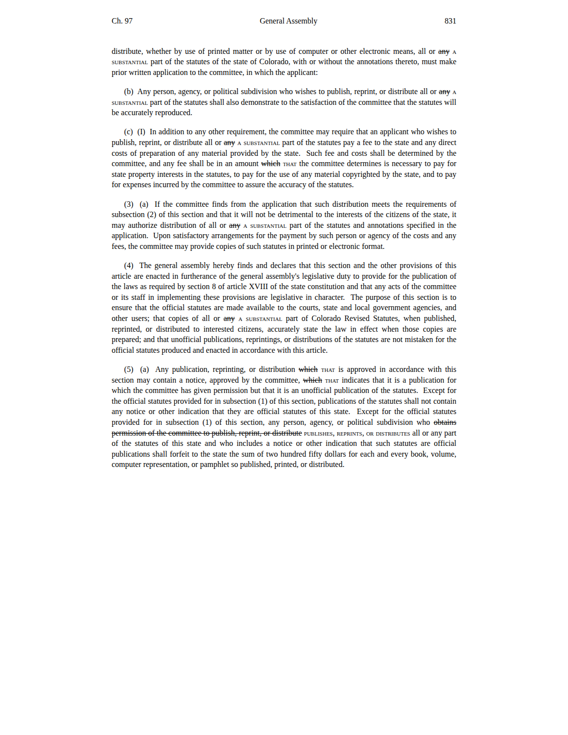Ch. 97 General Assembly 831
distribute, whether by use of printed matter or by use of computer or other electronic means, all or any a substantial part of the statutes of the state of Colorado, with or without the annotations thereto, must make prior written application to the committee, in which the applicant:
(b) Any person, agency, or political subdivision who wishes to publish, reprint, or distribute all or any a substantial part of the statutes shall also demonstrate to the satisfaction of the committee that the statutes will be accurately reproduced.
(c) (I) In addition to any other requirement, the committee may require that an applicant who wishes to publish, reprint, or distribute all or any a substantial part of the statutes pay a fee to the state and any direct costs of preparation of any material provided by the state. Such fee and costs shall be determined by the committee, and any fee shall be in an amount which that the committee determines is necessary to pay for state property interests in the statutes, to pay for the use of any material copyrighted by the state, and to pay for expenses incurred by the committee to assure the accuracy of the statutes.
(3) (a) If the committee finds from the application that such distribution meets the requirements of subsection (2) of this section and that it will not be detrimental to the interests of the citizens of the state, it may authorize distribution of all or any a substantial part of the statutes and annotations specified in the application. Upon satisfactory arrangements for the payment by such person or agency of the costs and any fees, the committee may provide copies of such statutes in printed or electronic format.
(4) The general assembly hereby finds and declares that this section and the other provisions of this article are enacted in furtherance of the general assembly's legislative duty to provide for the publication of the laws as required by section 8 of article XVIII of the state constitution and that any acts of the committee or its staff in implementing these provisions are legislative in character. The purpose of this section is to ensure that the official statutes are made available to the courts, state and local government agencies, and other users; that copies of all or any a substantial part of Colorado Revised Statutes, when published, reprinted, or distributed to interested citizens, accurately state the law in effect when those copies are prepared; and that unofficial publications, reprintings, or distributions of the statutes are not mistaken for the official statutes produced and enacted in accordance with this article.
(5) (a) Any publication, reprinting, or distribution which that is approved in accordance with this section may contain a notice, approved by the committee, which that indicates that it is a publication for which the committee has given permission but that it is an unofficial publication of the statutes. Except for the official statutes provided for in subsection (1) of this section, publications of the statutes shall not contain any notice or other indication that they are official statutes of this state. Except for the official statutes provided for in subsection (1) of this section, any person, agency, or political subdivision who obtains permission of the committee to publish, reprint, or distribute publishes, reprints, or distributes all or any part of the statutes of this state and who includes a notice or other indication that such statutes are official publications shall forfeit to the state the sum of two hundred fifty dollars for each and every book, volume, computer representation, or pamphlet so published, printed, or distributed.